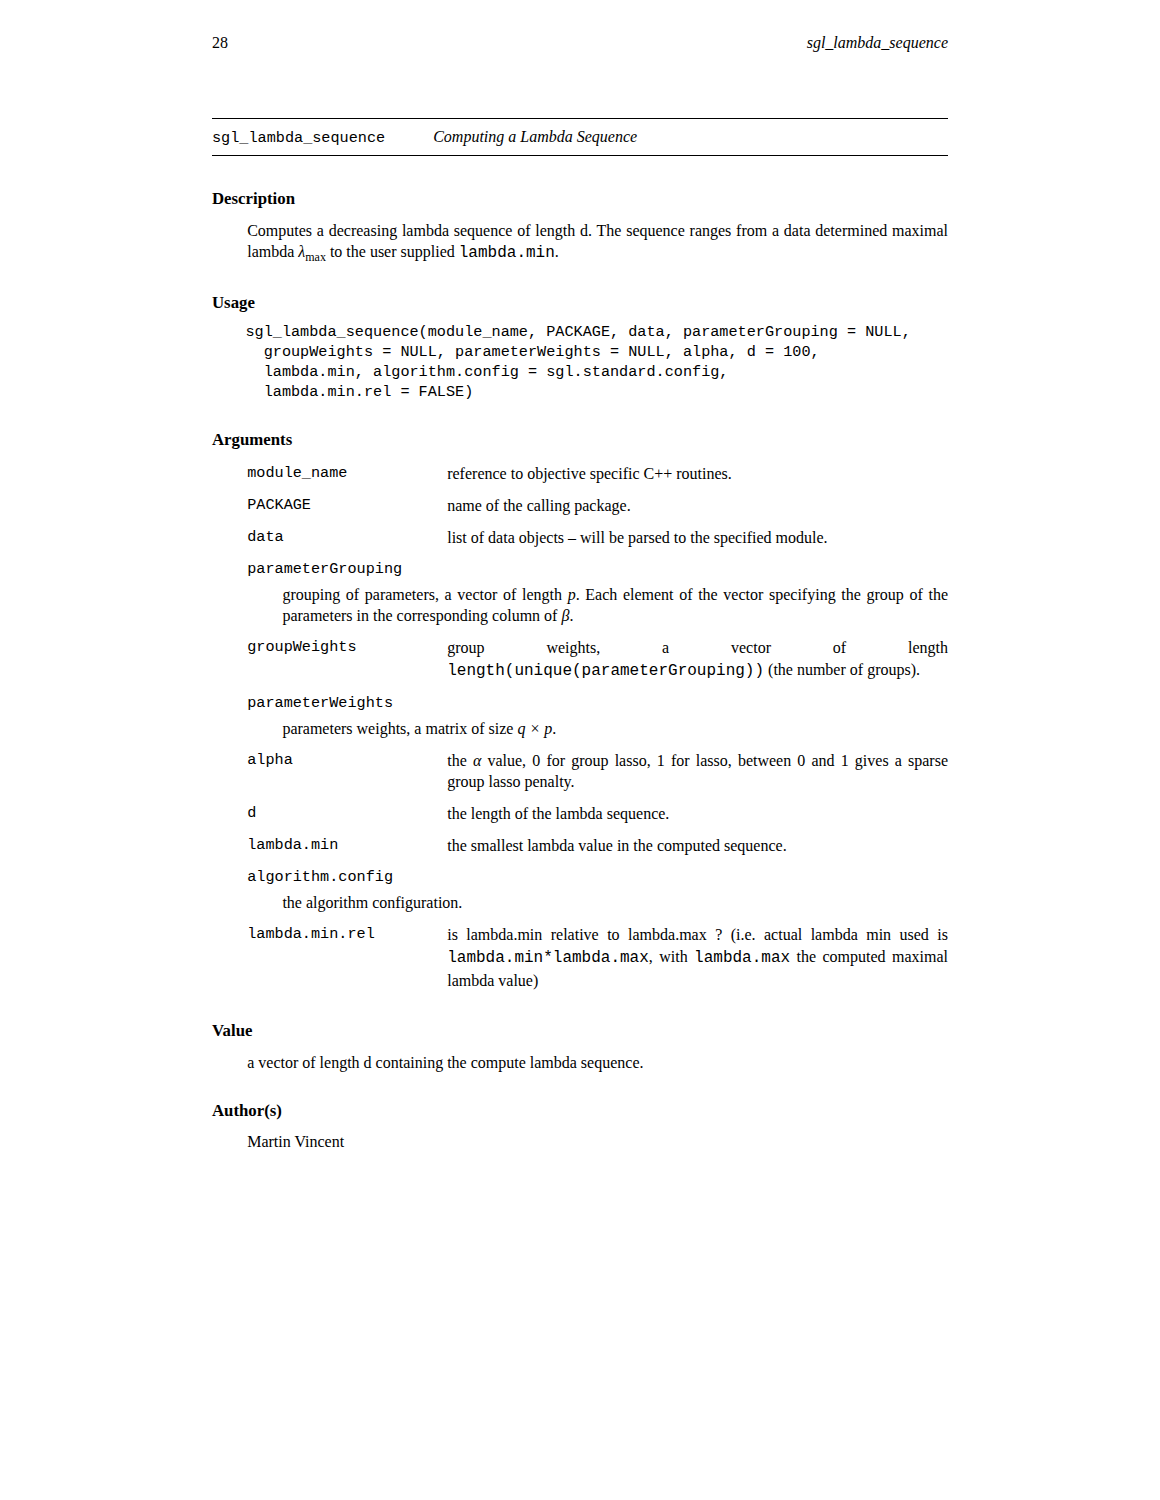28 sgl_lambda_sequence
sgl_lambda_sequence Computing a Lambda Sequence
Description
Computes a decreasing lambda sequence of length d. The sequence ranges from a data determined maximal lambda λmax to the user supplied lambda.min.
Usage
sgl_lambda_sequence(module_name, PACKAGE, data, parameterGrouping = NULL,
  groupWeights = NULL, parameterWeights = NULL, alpha, d = 100,
  lambda.min, algorithm.config = sgl.standard.config,
  lambda.min.rel = FALSE)
Arguments
module_name
reference to objective specific C++ routines.
PACKAGE
name of the calling package.
data
list of data objects – will be parsed to the specified module.
parameterGrouping
grouping of parameters, a vector of length p. Each element of the vector specifying the group of the parameters in the corresponding column of β.
groupWeights
group weights, a vector of length length(unique(parameterGrouping)) (the number of groups).
parameterWeights
parameters weights, a matrix of size q × p.
alpha
the α value, 0 for group lasso, 1 for lasso, between 0 and 1 gives a sparse group lasso penalty.
d
the length of the lambda sequence.
lambda.min
the smallest lambda value in the computed sequence.
algorithm.config
the algorithm configuration.
lambda.min.rel
is lambda.min relative to lambda.max ? (i.e. actual lambda min used is lambda.min*lambda.max, with lambda.max the computed maximal lambda value)
Value
a vector of length d containing the compute lambda sequence.
Author(s)
Martin Vincent